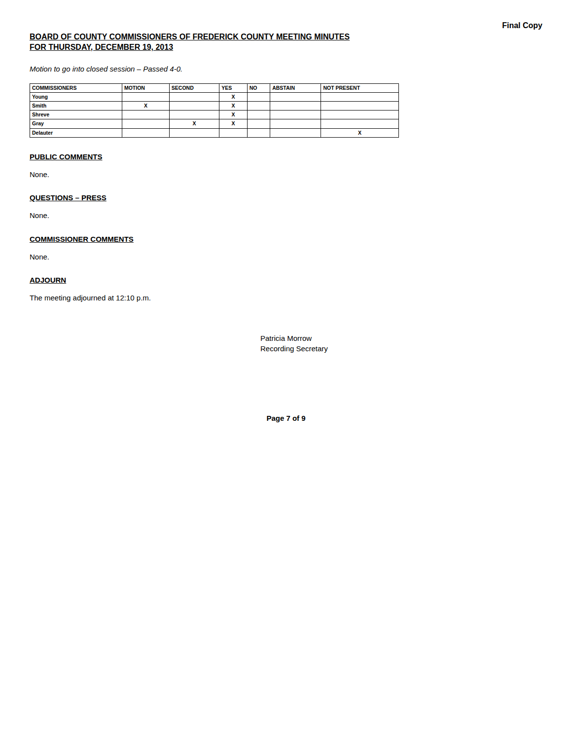Final Copy
BOARD OF COUNTY COMMISSIONERS OF FREDERICK COUNTY MEETING MINUTES
FOR THURSDAY, DECEMBER 19, 2013
Motion to go into closed session – Passed 4-0.
| COMMISSIONERS | MOTION | SECOND | YES | NO | ABSTAIN | NOT PRESENT |
| --- | --- | --- | --- | --- | --- | --- |
| Young | | | X | | | |
| Smith | X | | X | | | |
| Shreve | | | X | | | |
| Gray | | X | X | | | |
| Delauter | | | | | | X |
PUBLIC COMMENTS
None.
QUESTIONS – PRESS
None.
COMMISSIONER COMMENTS
None.
ADJOURN
The meeting adjourned at 12:10 p.m.
Patricia Morrow
Recording Secretary
Page 7 of 9